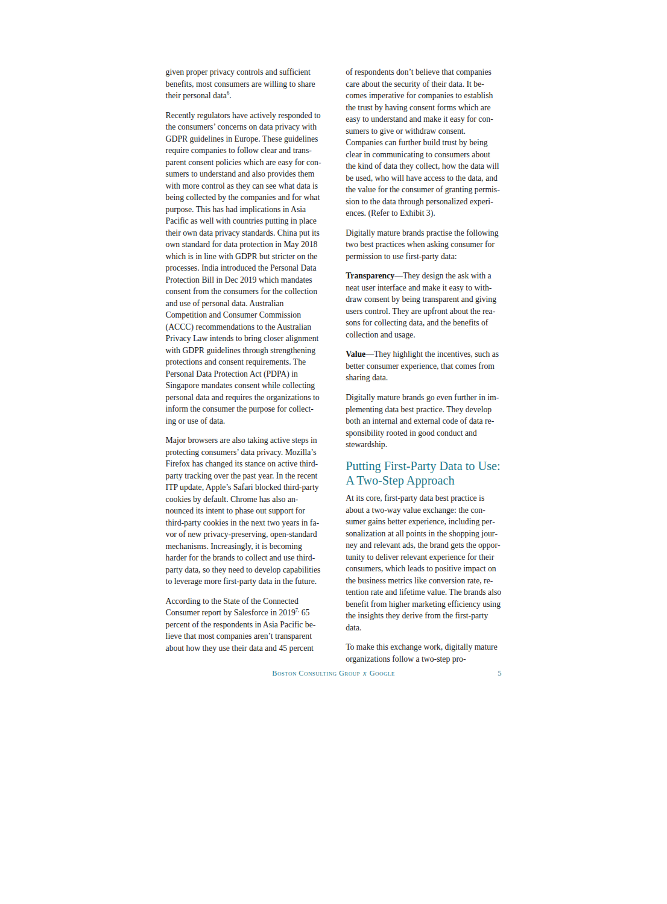given proper privacy controls and sufficient benefits, most consumers are willing to share their personal data6.
Recently regulators have actively responded to the consumers’ concerns on data privacy with GDPR guidelines in Europe. These guidelines require companies to follow clear and transparent consent policies which are easy for consumers to understand and also provides them with more control as they can see what data is being collected by the companies and for what purpose. This has had implications in Asia Pacific as well with countries putting in place their own data privacy standards. China put its own standard for data protection in May 2018 which is in line with GDPR but stricter on the processes. India introduced the Personal Data Protection Bill in Dec 2019 which mandates consent from the consumers for the collection and use of personal data. Australian Competition and Consumer Commission (ACCC) recommendations to the Australian Privacy Law intends to bring closer alignment with GDPR guidelines through strengthening protections and consent requirements. The Personal Data Protection Act (PDPA) in Singapore mandates consent while collecting personal data and requires the organizations to inform the consumer the purpose for collecting or use of data.
Major browsers are also taking active steps in protecting consumers’ data privacy. Mozilla’s Firefox has changed its stance on active third-party tracking over the past year. In the recent ITP update, Apple’s Safari blocked third-party cookies by default. Chrome has also announced its intent to phase out support for third-party cookies in the next two years in favor of new privacy-preserving, open-standard mechanisms. Increasingly, it is becoming harder for the brands to collect and use third-party data, so they need to develop capabilities to leverage more first-party data in the future.
According to the State of the Connected Consumer report by Salesforce in 20197, 65 percent of the respondents in Asia Pacific believe that most companies aren’t transparent about how they use their data and 45 percent of respondents don’t believe that companies care about the security of their data. It becomes imperative for companies to establish the trust by having consent forms which are easy to understand and make it easy for consumers to give or withdraw consent. Companies can further build trust by being clear in communicating to consumers about the kind of data they collect, how the data will be used, who will have access to the data, and the value for the consumer of granting permission to the data through personalized experiences. (Refer to Exhibit 3).
Digitally mature brands practise the following two best practices when asking consumer for permission to use first-party data:
Transparency—They design the ask with a neat user interface and make it easy to withdraw consent by being transparent and giving users control. They are upfront about the reasons for collecting data, and the benefits of collection and usage.
Value—They highlight the incentives, such as better consumer experience, that comes from sharing data.
Digitally mature brands go even further in implementing data best practice. They develop both an internal and external code of data responsibility rooted in good conduct and stewardship.
Putting First-Party Data to Use: A Two-Step Approach
At its core, first-party data best practice is about a two-way value exchange: the consumer gains better experience, including personalization at all points in the shopping journey and relevant ads, the brand gets the opportunity to deliver relevant experience for their consumers, which leads to positive impact on the business metrics like conversion rate, retention rate and lifetime value. The brands also benefit from higher marketing efficiency using the insights they derive from the first-party data.
To make this exchange work, digitally mature organizations follow a two-step pro-
Boston Consulting Group x Google
5